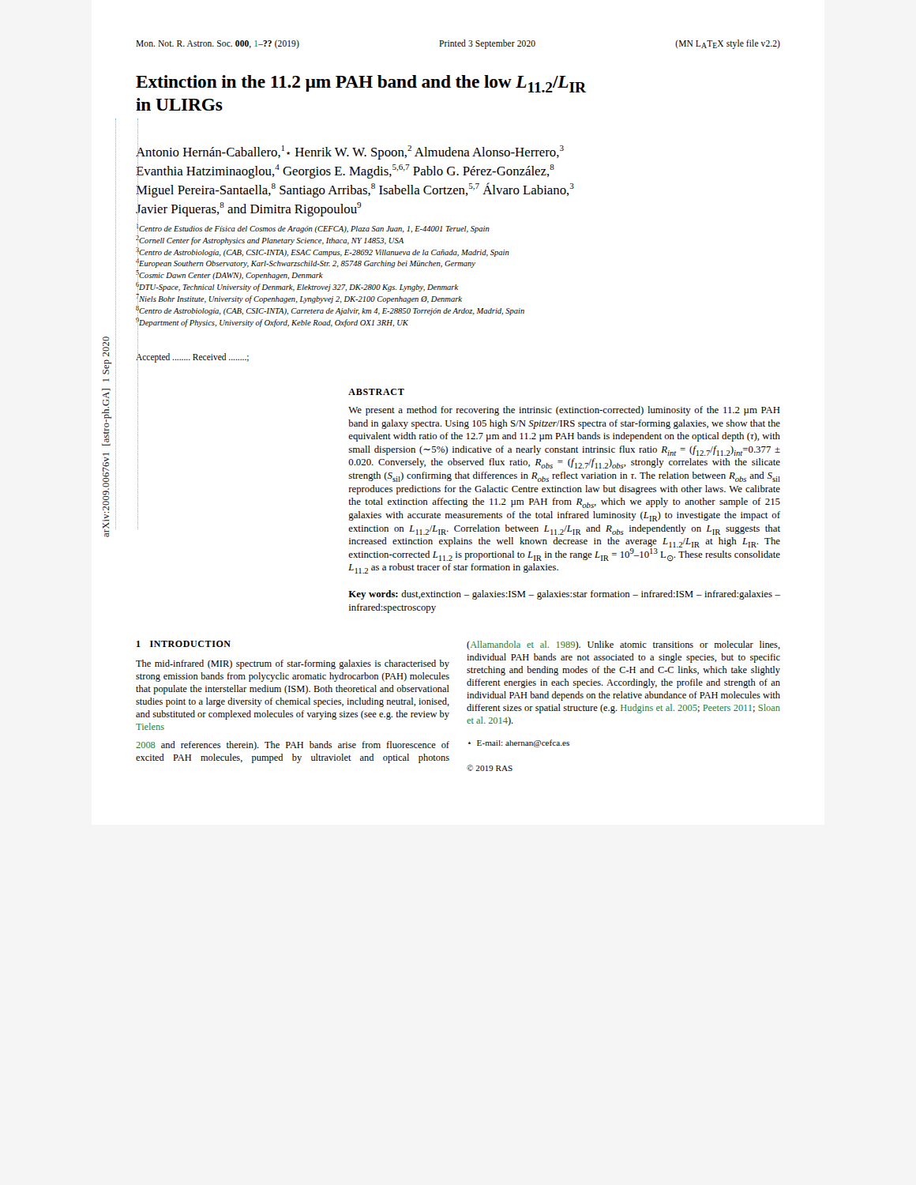arXiv:2009.00676v1 [astro-ph.GA] 1 Sep 2020
Mon. Not. R. Astron. Soc. 000, 1–?? (2019) Printed 3 September 2020 (MN LATEX style file v2.2)
Extinction in the 11.2 µm PAH band and the low L11.2/LIR
in ULIRGs
Antonio Hernán-Caballero,1⋆ Henrik W. W. Spoon,2 Almudena Alonso-Herrero,3
Evanthia Hatziminaoglou,4 Georgios E. Magdis,5,6,7 Pablo G. Pérez-González,8
Miguel Pereira-Santaella,8 Santiago Arribas,8 Isabella Cortzen,5,7 Álvaro Labiano,3
Javier Piqueras,8 and Dimitra Rigopoulou9
1Centro de Estudios de Física del Cosmos de Aragón (CEFCA), Plaza San Juan, 1, E-44001 Teruel, Spain
2Cornell Center for Astrophysics and Planetary Science, Ithaca, NY 14853, USA
3Centro de Astrobiología, (CAB, CSIC-INTA), ESAC Campus, E-28692 Villanueva de la Cañada, Madrid, Spain
4European Southern Observatory, Karl-Schwarzschild-Str. 2, 85748 Garching bei München, Germany
5Cosmic Dawn Center (DAWN), Copenhagen, Denmark
6DTU-Space, Technical University of Denmark, Elektrovej 327, DK-2800 Kgs. Lyngby, Denmark
7Niels Bohr Institute, University of Copenhagen, Lyngbyvej 2, DK-2100 Copenhagen Ø, Denmark
8Centro de Astrobiología, (CAB, CSIC-INTA), Carretera de Ajalvir, km 4, E-28850 Torrejón de Ardoz, Madrid, Spain
9Department of Physics, University of Oxford, Keble Road, Oxford OX1 3RH, UK
Accepted ........ Received ........;
ABSTRACT
We present a method for recovering the intrinsic (extinction-corrected) luminosity of the 11.2 µm PAH band in galaxy spectra. Using 105 high S/N Spitzer/IRS spectra of star-forming galaxies, we show that the equivalent width ratio of the 12.7 µm and 11.2 µm PAH bands is independent on the optical depth (τ), with small dispersion (∼5%) indicative of a nearly constant intrinsic flux ratio Rint = (f12.7/f11.2)int=0.377 ± 0.020. Conversely, the observed flux ratio, Robs = (f12.7/f11.2)obs, strongly correlates with the silicate strength (Ssil) confirming that differences in Robs reflect variation in τ. The relation between Robs and Ssil reproduces predictions for the Galactic Centre extinction law but disagrees with other laws. We calibrate the total extinction affecting the 11.2 µm PAH from Robs, which we apply to another sample of 215 galaxies with accurate measurements of the total infrared luminosity (LIR) to investigate the impact of extinction on L11.2/LIR. Correlation between L11.2/LIR and Robs independently on LIR suggests that increased extinction explains the well known decrease in the average L11.2/LIR at high LIR. The extinction-corrected L11.2 is proportional to LIR in the range LIR = 109–1013 L⊙. These results consolidate L11.2 as a robust tracer of star formation in galaxies.
Key words: dust,extinction – galaxies:ISM – galaxies:star formation – infrared:ISM – infrared:galaxies – infrared:spectroscopy
1 INTRODUCTION
The mid-infrared (MIR) spectrum of star-forming galaxies is characterised by strong emission bands from polycyclic aromatic hydrocarbon (PAH) molecules that populate the interstellar medium (ISM). Both theoretical and observational studies point to a large diversity of chemical species, including neutral, ionised, and substituted or complexed molecules of varying sizes (see e.g. the review by Tielens
2008 and references therein). The PAH bands arise from fluorescence of excited PAH molecules, pumped by ultraviolet and optical photons (Allamandola et al. 1989). Unlike atomic transitions or molecular lines, individual PAH bands are not associated to a single species, but to specific stretching and bending modes of the C-H and C-C links, which take slightly different energies in each species. Accordingly, the profile and strength of an individual PAH band depends on the relative abundance of PAH molecules with different sizes or spatial structure (e.g. Hudgins et al. 2005; Peeters 2011; Sloan et al. 2014).
⋆ E-mail: ahernan@cefca.es
© 2019 RAS